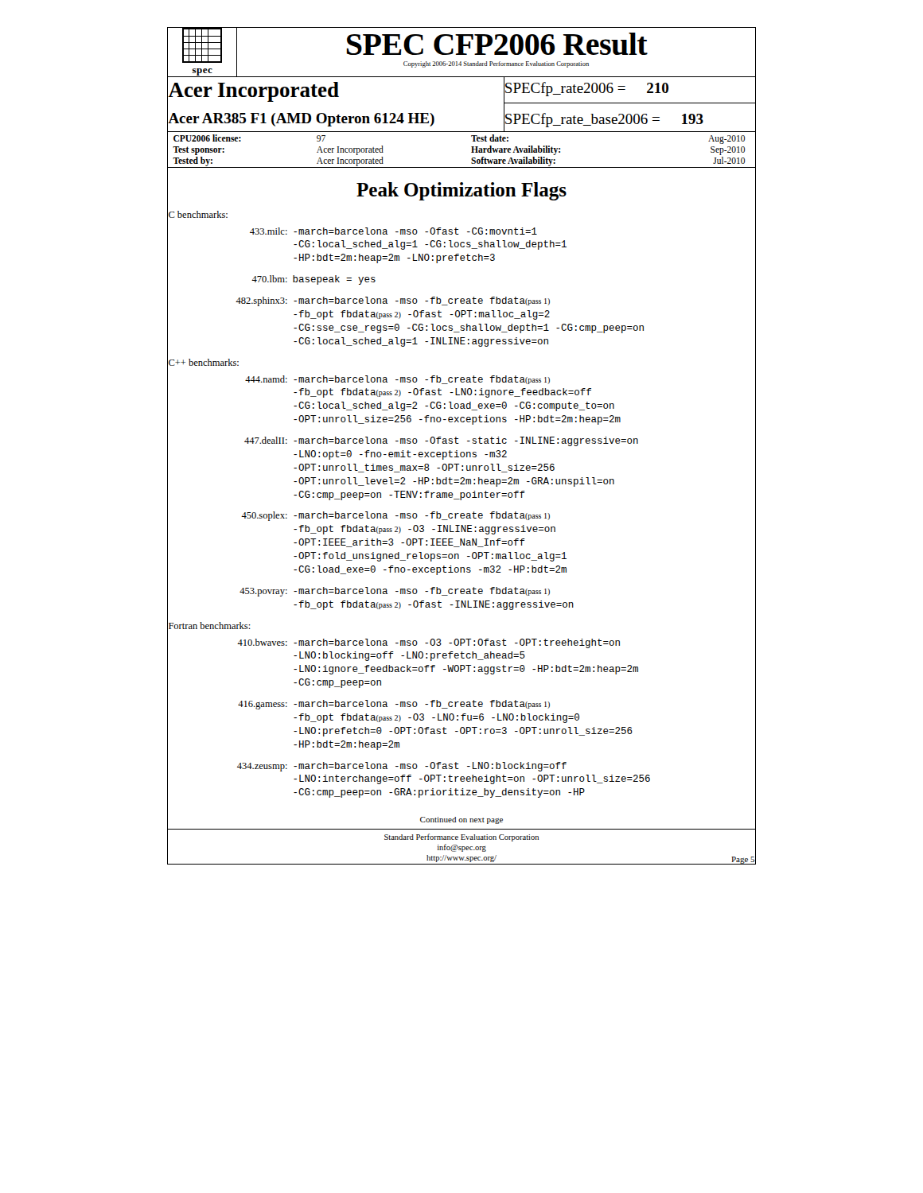| spec | SPEC CFP2006 Result Copyright 2006-2014 Standard Performance Evaluation Corporation |
| Acer Incorporated Acer AR385 F1 (AMD Opteron 6124 HE) | SPECfp_rate2006 = 210 SPECfp_rate_base2006 = 193 |
| / CPU2006 license: / 97 / / Test sponsor: / Acer Incorporated / / Tested by: / Acer Incorporated / | / Test date: / Aug-2010 / / Hardware Availability: / Sep-2010 / / Software Availability: / Jul-2010 / |
Peak Optimization Flags
C benchmarks:
433.milc:
-march=barcelona -mso -Ofast -CG:movnti=1 -CG:local_sched_alg=1 -CG:locs_shallow_depth=1 -HP:bdt=2m:heap=2m -LNO:prefetch=3
470.lbm:
basepeak = yes
482.sphinx3:
-march=barcelona -mso -fb_create fbdata(pass 1) -fb_opt fbdata(pass 2) -Ofast -OPT:malloc_alg=2 -CG:sse_cse_regs=0 -CG:locs_shallow_depth=1 -CG:cmp_peep=on -CG:local_sched_alg=1 -INLINE:aggressive=on
C++ benchmarks:
444.namd:
-march=barcelona -mso -fb_create fbdata(pass 1) -fb_opt fbdata(pass 2) -Ofast -LNO:ignore_feedback=off -CG:local_sched_alg=2 -CG:load_exe=0 -CG:compute_to=on -OPT:unroll_size=256 -fno-exceptions -HP:bdt=2m:heap=2m
447.dealII:
-march=barcelona -mso -Ofast -static -INLINE:aggressive=on -LNO:opt=0 -fno-emit-exceptions -m32 -OPT:unroll_times_max=8 -OPT:unroll_size=256 -OPT:unroll_level=2 -HP:bdt=2m:heap=2m -GRA:unspill=on -CG:cmp_peep=on -TENV:frame_pointer=off
450.soplex:
-march=barcelona -mso -fb_create fbdata(pass 1) -fb_opt fbdata(pass 2) -O3 -INLINE:aggressive=on -OPT:IEEE_arith=3 -OPT:IEEE_NaN_Inf=off -OPT:fold_unsigned_relops=on -OPT:malloc_alg=1 -CG:load_exe=0 -fno-exceptions -m32 -HP:bdt=2m
453.povray:
-march=barcelona -mso -fb_create fbdata(pass 1) -fb_opt fbdata(pass 2) -Ofast -INLINE:aggressive=on
Fortran benchmarks:
410.bwaves:
-march=barcelona -mso -O3 -OPT:Ofast -OPT:treeheight=on -LNO:blocking=off -LNO:prefetch_ahead=5 -LNO:ignore_feedback=off -WOPT:aggstr=0 -HP:bdt=2m:heap=2m -CG:cmp_peep=on
416.gamess:
-march=barcelona -mso -fb_create fbdata(pass 1) -fb_opt fbdata(pass 2) -O3 -LNO:fu=6 -LNO:blocking=0 -LNO:prefetch=0 -OPT:Ofast -OPT:ro=3 -OPT:unroll_size=256 -HP:bdt=2m:heap=2m
434.zeusmp:
-march=barcelona -mso -Ofast -LNO:blocking=off -LNO:interchange=off -OPT:treeheight=on -OPT:unroll_size=256 -CG:cmp_peep=on -GRA:prioritize_by_density=on -HP
Continued on next page
Standard Performance Evaluation Corporation
info@spec.org
http://www.spec.org/
Page 5